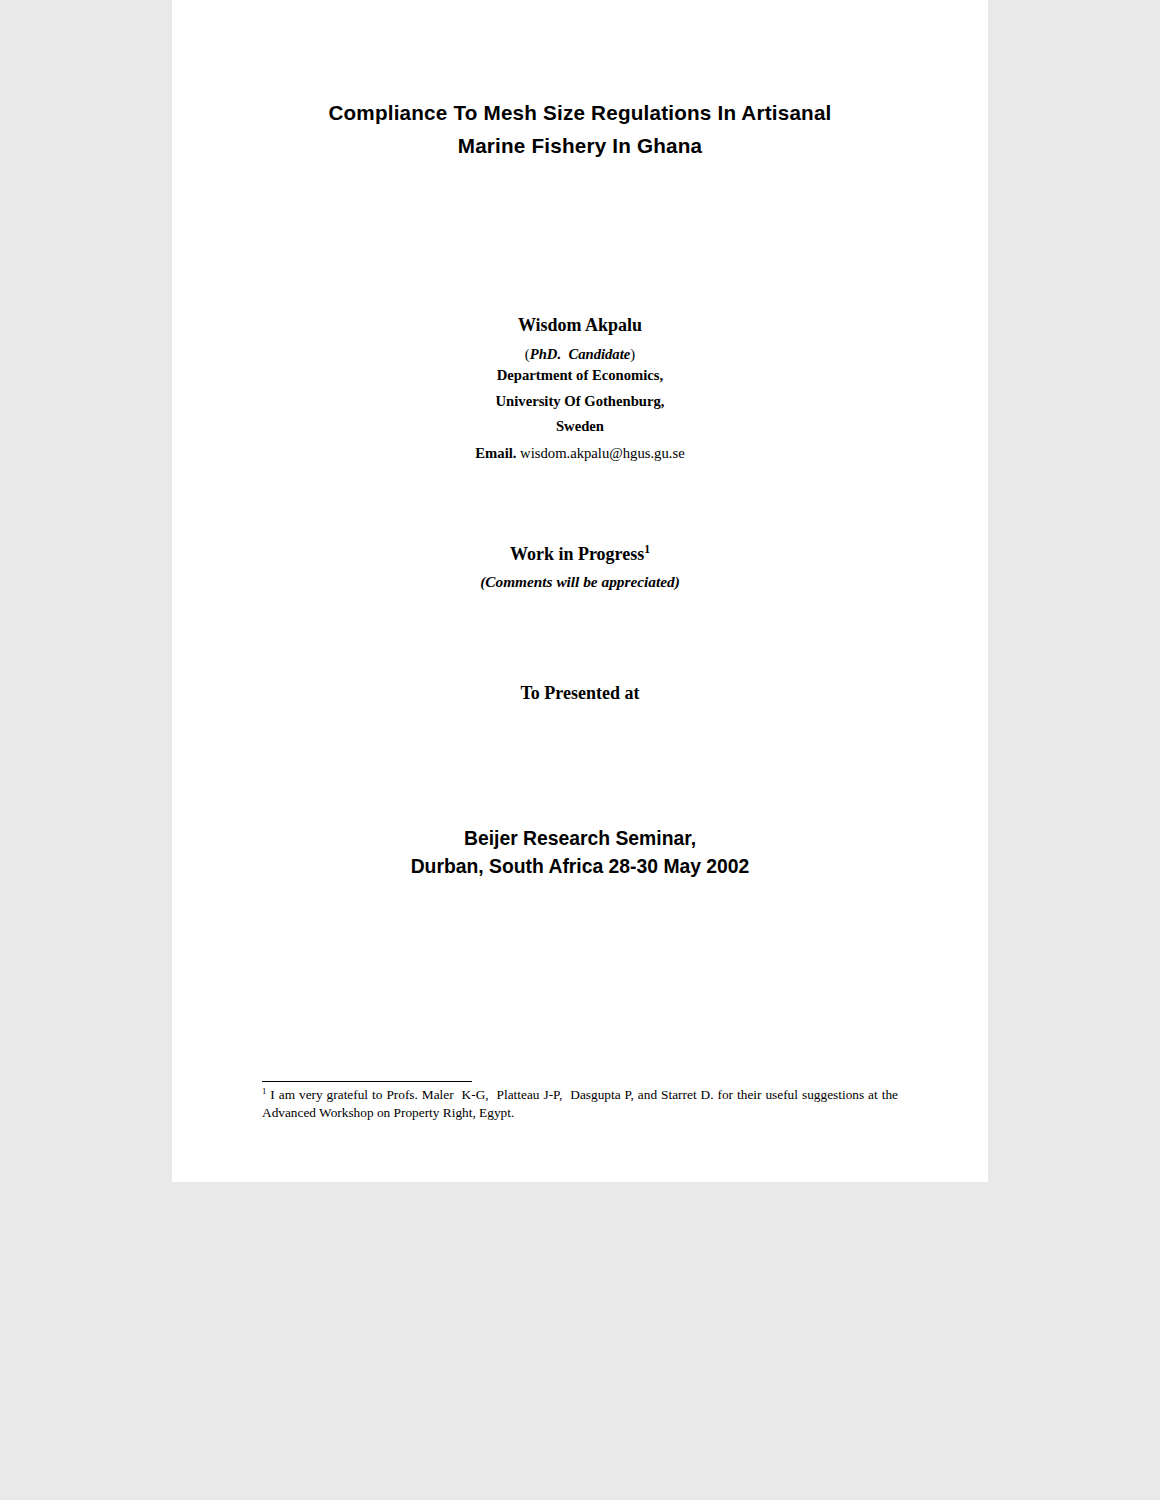Compliance To Mesh Size Regulations In Artisanal
Marine Fishery In Ghana
Wisdom Akpalu
(PhD. Candidate)
Department of Economics,
University Of Gothenburg,
Sweden
Email. wisdom.akpalu@hgus.gu.se
Work in Progress1
(Comments will be appreciated)
To Presented at
Beijer Research Seminar,
Durban, South Africa 28-30 May 2002
1 I am very grateful to Profs. Maler K-G, Platteau J-P, Dasgupta P, and Starret D. for their useful suggestions at the Advanced Workshop on Property Right, Egypt.